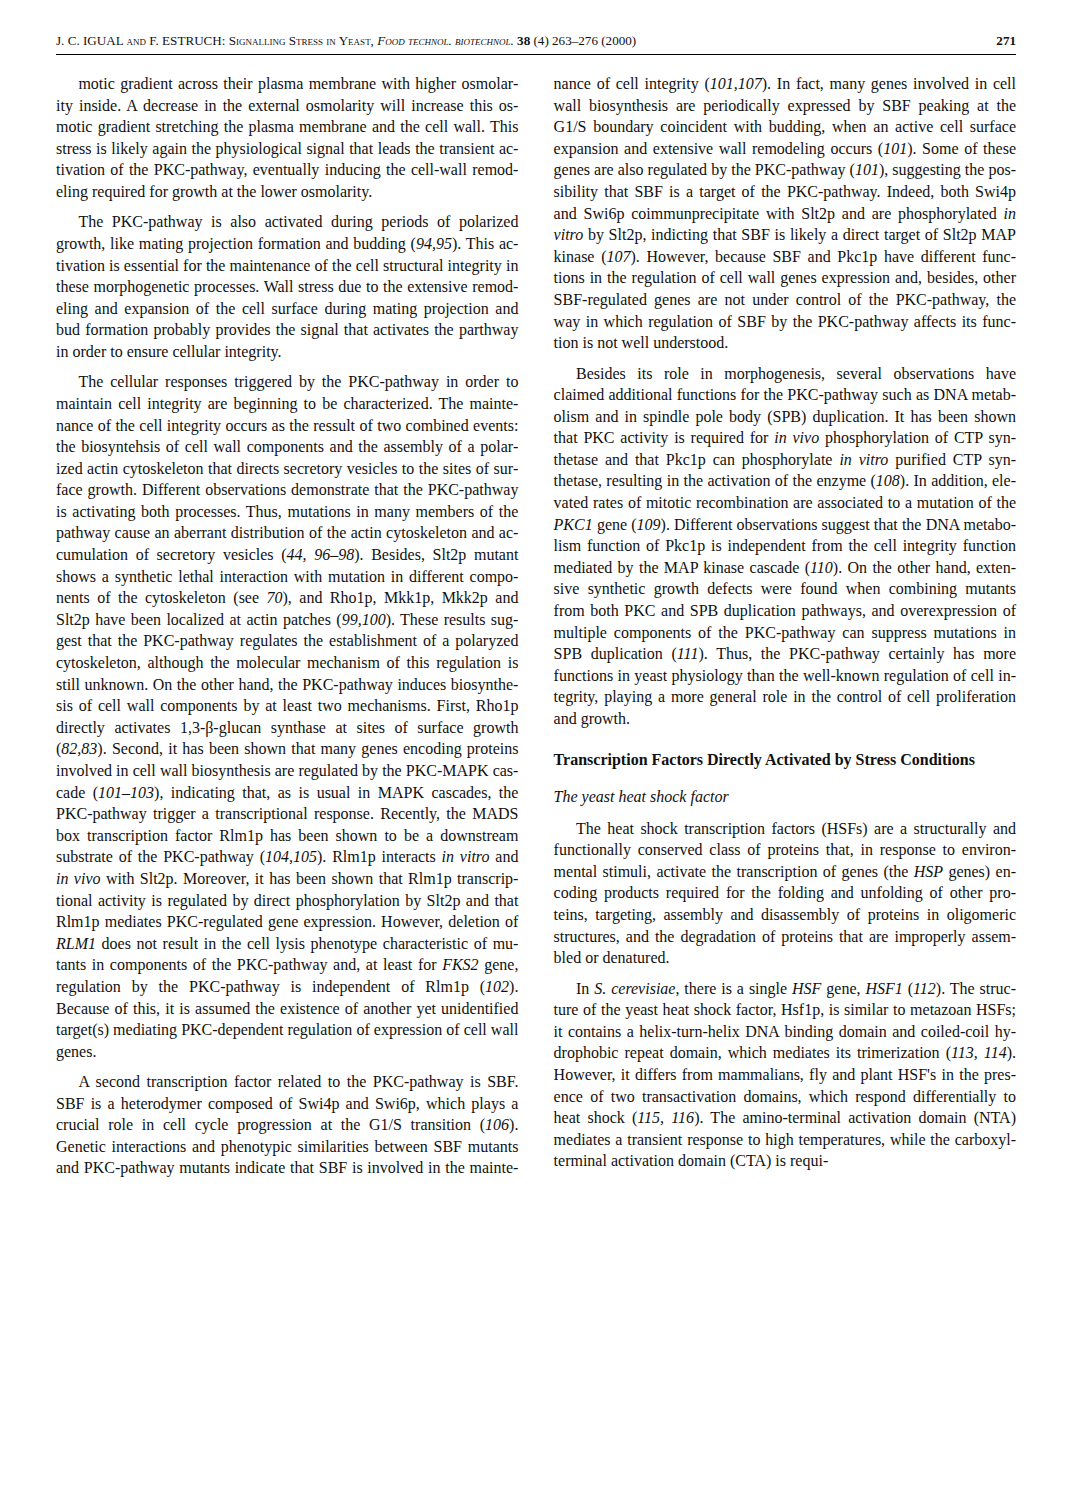J. C. IGUAL and F. ESTRUCH: Signalling Stress in Yeast, Food technol. biotechnol. 38 (4) 263–276 (2000) 271
motic gradient across their plasma membrane with higher osmolarity inside. A decrease in the external osmolarity will increase this osmotic gradient stretching the plasma membrane and the cell wall. This stress is likely again the physiological signal that leads the transient activation of the PKC-pathway, eventually inducing the cell-wall remodeling required for growth at the lower osmolarity.
The PKC-pathway is also activated during periods of polarized growth, like mating projection formation and budding (94,95). This activation is essential for the maintenance of the cell structural integrity in these morphogenetic processes. Wall stress due to the extensive remodeling and expansion of the cell surface during mating projection and bud formation probably provides the signal that activates the parthway in order to ensure cellular integrity.
The cellular responses triggered by the PKC-pathway in order to maintain cell integrity are beginning to be characterized. The maintenance of the cell integrity occurs as the ressult of two combined events: the biosyntehsis of cell wall components and the assembly of a polarized actin cytoskeleton that directs secretory vesicles to the sites of surface growth. Different observations demonstrate that the PKC-pathway is activating both processes. Thus, mutations in many members of the pathway cause an aberrant distribution of the actin cytoskeleton and accumulation of secretory vesicles (44, 96–98). Besides, Slt2p mutant shows a synthetic lethal interaction with mutation in different components of the cytoskeleton (see 70), and Rho1p, Mkk1p, Mkk2p and Slt2p have been localized at actin patches (99,100). These results suggest that the PKC-pathway regulates the establishment of a polaryzed cytoskeleton, although the molecular mechanism of this regulation is still unknown. On the other hand, the PKC-pathway induces biosynthesis of cell wall components by at least two mechanisms. First, Rho1p directly activates 1,3-β-glucan synthase at sites of surface growth (82,83). Second, it has been shown that many genes encoding proteins involved in cell wall biosynthesis are regulated by the PKC-MAPK cascade (101–103), indicating that, as is usual in MAPK cascades, the PKC-pathway trigger a transcriptional response. Recently, the MADS box transcription factor Rlm1p has been shown to be a downstream substrate of the PKC-pathway (104,105). Rlm1p interacts in vitro and in vivo with Slt2p. Moreover, it has been shown that Rlm1p transcriptional activity is regulated by direct phosphorylation by Slt2p and that Rlm1p mediates PKC-regulated gene expression. However, deletion of RLM1 does not result in the cell lysis phenotype characteristic of mutants in components of the PKC-pathway and, at least for FKS2 gene, regulation by the PKC-pathway is independent of Rlm1p (102). Because of this, it is assumed the existence of another yet unidentified target(s) mediating PKC-dependent regulation of expression of cell wall genes.
A second transcription factor related to the PKC-pathway is SBF. SBF is a heterodymer composed of Swi4p and Swi6p, which plays a crucial role in cell cycle progression at the G1/S transition (106). Genetic interactions and phenotypic similarities between SBF mutants and PKC-pathway mutants indicate that SBF is involved in the maintenance of cell integrity (101,107). In fact, many genes involved in cell wall biosynthesis are periodically expressed by SBF peaking at the G1/S boundary coincident with budding, when an active cell surface expansion and extensive wall remodeling occurs (101). Some of these genes are also regulated by the PKC-pathway (101), suggesting the possibility that SBF is a target of the PKC-pathway. Indeed, both Swi4p and Swi6p coimmunprecipitate with Slt2p and are phosphorylated in vitro by Slt2p, indicting that SBF is likely a direct target of Slt2p MAP kinase (107). However, because SBF and Pkc1p have different functions in the regulation of cell wall genes expression and, besides, other SBF-regulated genes are not under control of the PKC-pathway, the way in which regulation of SBF by the PKC-pathway affects its function is not well understood.
Besides its role in morphogenesis, several observations have claimed additional functions for the PKC-pathway such as DNA metabolism and in spindle pole body (SPB) duplication. It has been shown that PKC activity is required for in vivo phosphorylation of CTP synthetase and that Pkc1p can phosphorylate in vitro purified CTP synthetase, resulting in the activation of the enzyme (108). In addition, elevated rates of mitotic recombination are associated to a mutation of the PKC1 gene (109). Different observations suggest that the DNA metabolism function of Pkc1p is independent from the cell integrity function mediated by the MAP kinase cascade (110). On the other hand, extensive synthetic growth defects were found when combining mutants from both PKC and SPB duplication pathways, and overexpression of multiple components of the PKC-pathway can suppress mutations in SPB duplication (111). Thus, the PKC-pathway certainly has more functions in yeast physiology than the well-known regulation of cell integrity, playing a more general role in the control of cell proliferation and growth.
Transcription Factors Directly Activated by Stress Conditions
The yeast heat shock factor
The heat shock transcription factors (HSFs) are a structurally and functionally conserved class of proteins that, in response to environmental stimuli, activate the transcription of genes (the HSP genes) encoding products required for the folding and unfolding of other proteins, targeting, assembly and disassembly of proteins in oligomeric structures, and the degradation of proteins that are improperly assembled or denatured.
In S. cerevisiae, there is a single HSF gene, HSF1 (112). The structure of the yeast heat shock factor, Hsf1p, is similar to metazoan HSFs; it contains a helix-turn-helix DNA binding domain and coiled-coil hydrophobic repeat domain, which mediates its trimerization (113, 114). However, it differs from mammalians, fly and plant HSF's in the presence of two transactivation domains, which respond differentially to heat shock (115, 116). The amino-terminal activation domain (NTA) mediates a transient response to high temperatures, while the carboxyl-terminal activation domain (CTA) is requi-